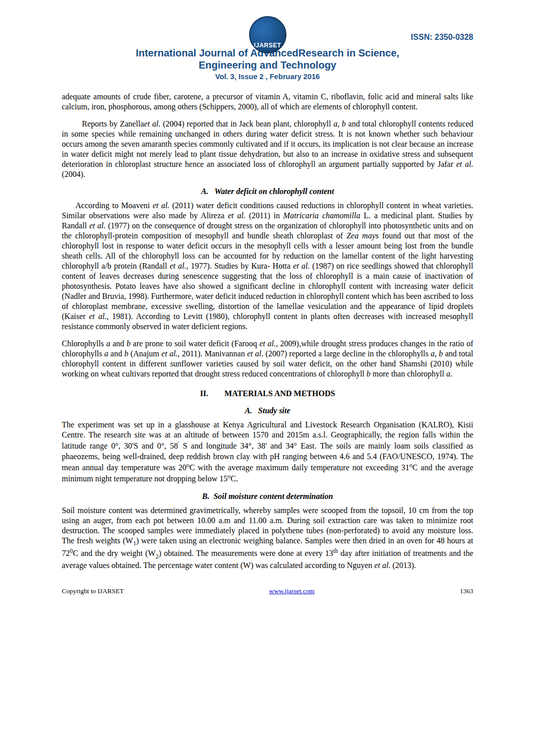ISSN: 2350-0328
International Journal of AdvancedResearch in Science,
Engineering and Technology
Vol. 3, Issue 2 , February 2016
adequate amounts of crude fiber, carotene, a precursor of vitamin A, vitamin C, riboflavin, folic acid and mineral salts like calcium, iron, phosphorous, among others (Schippers, 2000), all of which are elements of chlorophyll content.
Reports by Zanellaet al. (2004) reported that in Jack bean plant, chlorophyll a, b and total chlorophyll contents reduced in some species while remaining unchanged in others during water deficit stress. It is not known whether such behaviour occurs among the seven amaranth species commonly cultivated and if it occurs, its implication is not clear because an increase in water deficit might not merely lead to plant tissue dehydration, but also to an increase in oxidative stress and subsequent deterioration in chloroplast structure hence an associated loss of chlorophyll an argument partially supported by Jafar et al. (2004).
A. Water deficit on chlorophyll content
According to Moaveni et al. (2011) water deficit conditions caused reductions in chlorophyll content in wheat varieties. Similar observations were also made by Alireza et al. (2011) in Matricaria chamomilla L. a medicinal plant. Studies by Randall et al. (1977) on the consequence of drought stress on the organization of chlorophyll into photosynthetic units and on the chlorophyll-protein composition of mesophyll and bundle sheath chloroplast of Zea mays found out that most of the chlorophyll lost in response to water deficit occurs in the mesophyll cells with a lesser amount being lost from the bundle sheath cells. All of the chlorophyll loss can be accounted for by reduction on the lamellar content of the light harvesting chlorophyll a/b protein (Randall et al., 1977). Studies by Kura- Hotta et al. (1987) on rice seedlings showed that chlorophyll content of leaves decreases during senescence suggesting that the loss of chlorophyll is a main cause of inactivation of photosynthesis. Potato leaves have also showed a significant decline in chlorophyll content with increasing water deficit (Nadler and Bruvia, 1998). Furthermore, water deficit induced reduction in chlorophyll content which has been ascribed to loss of chloroplast membrane, excessive swelling, distortion of the lamellae vesiculation and the appearance of lipid droplets (Kaiser et al., 1981). According to Levitt (1980), chlorophyll content in plants often decreases with increased mesophyll resistance commonly observed in water deficient regions.
Chlorophylls a and b are prone to soil water deficit (Farooq et al., 2009),while drought stress produces changes in the ratio of chlorophylls a and b (Anajum et al., 2011). Manivannan et al. (2007) reported a large decline in the chlorophylls a, b and total chlorophyll content in different sunflower varieties caused by soil water deficit, on the other hand Shamshi (2010) while working on wheat cultivars reported that drought stress reduced concentrations of chlorophyll b more than chlorophyll a.
II. MATERIALS AND METHODS
A. Study site
The experiment was set up in a glasshouse at Kenya Agricultural and Livestock Research Organisation (KALRO), Kisii Centre. The research site was at an altitude of between 1570 and 2015m a.s.l. Geographically, the region falls within the latitude range 0°, 30'S and 0°, 58' S and longitude 34°, 38' and 34° East. The soils are mainly loam soils classified as phaeozems, being well-drained, deep reddish brown clay with pH ranging between 4.6 and 5.4 (FAO/UNESCO, 1974). The mean annual day temperature was 20oC with the average maximum daily temperature not exceeding 31oC and the average minimum night temperature not dropping below 15oC.
B. Soil moisture content determination
Soil moisture content was determined gravimetrically, whereby samples were scooped from the topsoil, 10 cm from the top using an auger, from each pot between 10.00 a.m and 11.00 a.m. During soil extraction care was taken to minimize root destruction. The scooped samples were immediately placed in polythene tubes (non-perforated) to avoid any moisture loss. The fresh weights (W1) were taken using an electronic weighing balance. Samples were then dried in an oven for 48 hours at 720C and the dry weight (W2) obtained. The measurements were done at every 13th day after initiation of treatments and the average values obtained. The percentage water content (W) was calculated according to Nguyen et al. (2013).
Copyright to IJARSET www.ijarset.com 1363